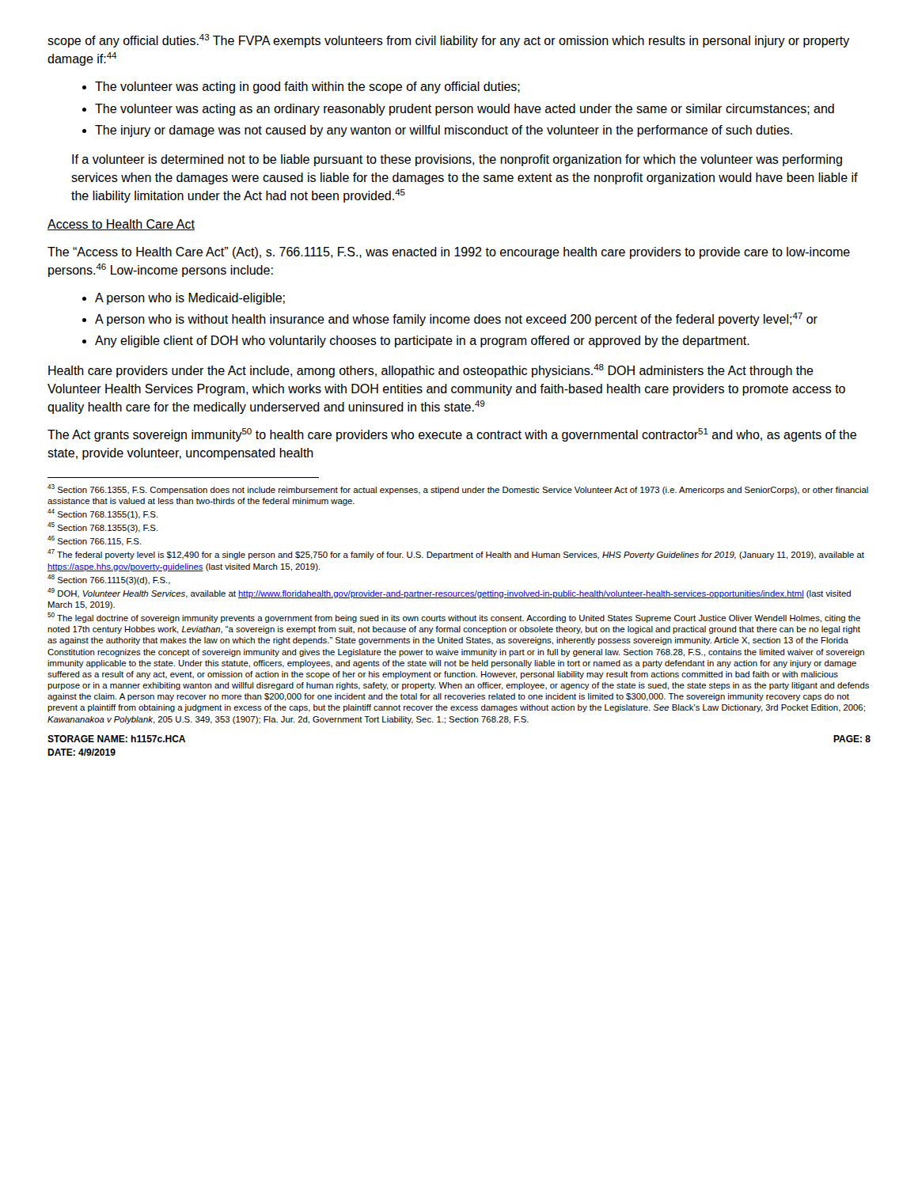scope of any official duties.43 The FVPA exempts volunteers from civil liability for any act or omission which results in personal injury or property damage if:44
The volunteer was acting in good faith within the scope of any official duties;
The volunteer was acting as an ordinary reasonably prudent person would have acted under the same or similar circumstances; and
The injury or damage was not caused by any wanton or willful misconduct of the volunteer in the performance of such duties.
If a volunteer is determined not to be liable pursuant to these provisions, the nonprofit organization for which the volunteer was performing services when the damages were caused is liable for the damages to the same extent as the nonprofit organization would have been liable if the liability limitation under the Act had not been provided.45
Access to Health Care Act
The “Access to Health Care Act” (Act), s. 766.1115, F.S., was enacted in 1992 to encourage health care providers to provide care to low-income persons.46 Low-income persons include:
A person who is Medicaid-eligible;
A person who is without health insurance and whose family income does not exceed 200 percent of the federal poverty level;47 or
Any eligible client of DOH who voluntarily chooses to participate in a program offered or approved by the department.
Health care providers under the Act include, among others, allopathic and osteopathic physicians.48 DOH administers the Act through the Volunteer Health Services Program, which works with DOH entities and community and faith-based health care providers to promote access to quality health care for the medically underserved and uninsured in this state.49
The Act grants sovereign immunity50 to health care providers who execute a contract with a governmental contractor51 and who, as agents of the state, provide volunteer, uncompensated health
43 Section 766.1355, F.S. Compensation does not include reimbursement for actual expenses, a stipend under the Domestic Service Volunteer Act of 1973 (i.e. Americorps and SeniorCorps), or other financial assistance that is valued at less than two-thirds of the federal minimum wage.
44 Section 768.1355(1), F.S.
45 Section 768.1355(3), F.S.
46 Section 766.115, F.S.
47 The federal poverty level is $12,490 for a single person and $25,750 for a family of four. U.S. Department of Health and Human Services, HHS Poverty Guidelines for 2019, (January 11, 2019), available at https://aspe.hhs.gov/poverty-guidelines (last visited March 15, 2019).
48 Section 766.1115(3)(d), F.S.,
49 DOH, Volunteer Health Services, available at http://www.floridahealth.gov/provider-and-partner-resources/getting-involved-in-public-health/volunteer-health-services-opportunities/index.html (last visited March 15, 2019).
50 The legal doctrine of sovereign immunity prevents a government from being sued in its own courts without its consent. According to United States Supreme Court Justice Oliver Wendell Holmes, citing the noted 17th century Hobbes work, Leviathan, “a sovereign is exempt from suit, not because of any formal conception or obsolete theory, but on the logical and practical ground that there can be no legal right as against the authority that makes the law on which the right depends.” State governments in the United States, as sovereigns, inherently possess sovereign immunity. Article X, section 13 of the Florida Constitution recognizes the concept of sovereign immunity and gives the Legislature the power to waive immunity in part or in full by general law. Section 768.28, F.S., contains the limited waiver of sovereign immunity applicable to the state. Under this statute, officers, employees, and agents of the state will not be held personally liable in tort or named as a party defendant in any action for any injury or damage suffered as a result of any act, event, or omission of action in the scope of her or his employment or function. However, personal liability may result from actions committed in bad faith or with malicious purpose or in a manner exhibiting wanton and willful disregard of human rights, safety, or property. When an officer, employee, or agency of the state is sued, the state steps in as the party litigant and defends against the claim. A person may recover no more than $200,000 for one incident and the total for all recoveries related to one incident is limited to $300,000. The sovereign immunity recovery caps do not prevent a plaintiff from obtaining a judgment in excess of the caps, but the plaintiff cannot recover the excess damages without action by the Legislature. See Black’s Law Dictionary, 3rd Pocket Edition, 2006; Kawananakoa v Polyblank, 205 U.S. 349, 353 (1907); Fla. Jur. 2d, Government Tort Liability, Sec. 1.; Section 768.28, F.S.
STORAGE NAME: h1157c.HCA
DATE: 4/9/2019
PAGE: 8